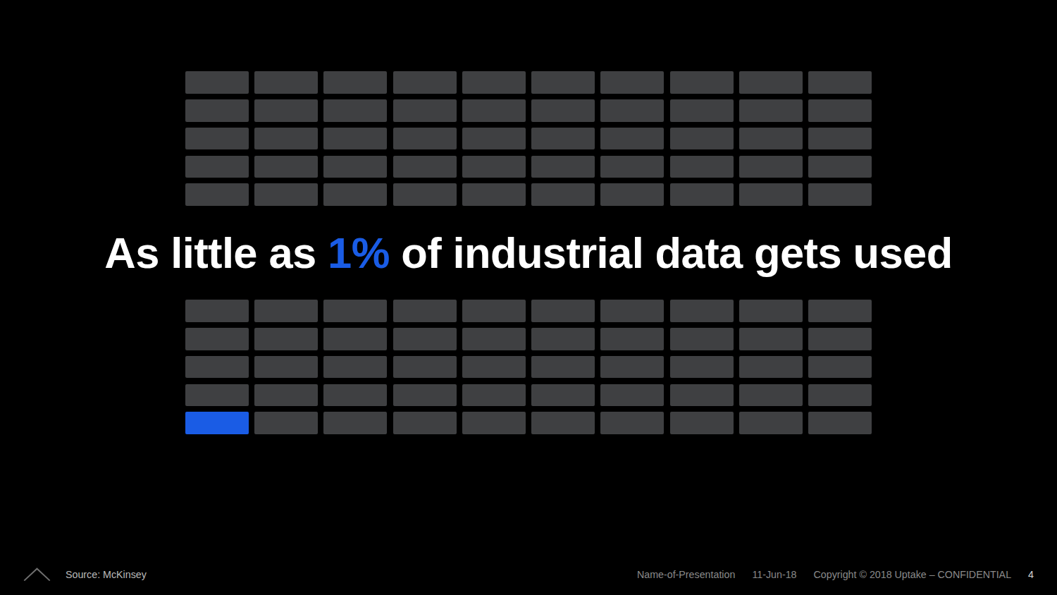As little as 1% of industrial data gets used
Source: McKinsey
Name-of-Presentation 11-Jun-18 Copyright © 2018 Uptake – CONFIDENTIAL 4